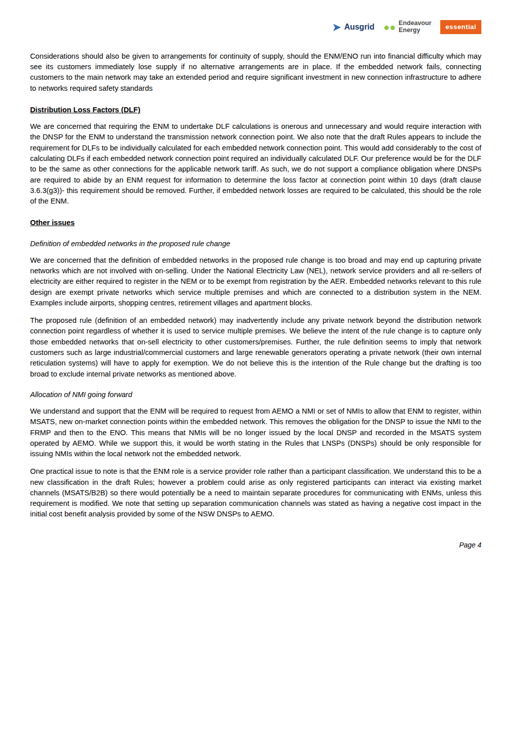➤Ausgrid ●●Endeavour
Energy essential
Considerations should also be given to arrangements for continuity of supply, should the ENM/ENO run into financial difficulty which may see its customers immediately lose supply if no alternative arrangements are in place. If the embedded network fails, connecting customers to the main network may take an extended period and require significant investment in new connection infrastructure to adhere to networks required safety standards
Distribution Loss Factors (DLF)
We are concerned that requiring the ENM to undertake DLF calculations is onerous and unnecessary and would require interaction with the DNSP for the ENM to understand the transmission network connection point. We also note that the draft Rules appears to include the requirement for DLFs to be individually calculated for each embedded network connection point. This would add considerably to the cost of calculating DLFs if each embedded network connection point required an individually calculated DLF. Our preference would be for the DLF to be the same as other connections for the applicable network tariff. As such, we do not support a compliance obligation where DNSPs are required to abide by an ENM request for information to determine the loss factor at connection point within 10 days (draft clause 3.6.3(g3))- this requirement should be removed. Further, if embedded network losses are required to be calculated, this should be the role of the ENM.
Other issues
Definition of embedded networks in the proposed rule change
We are concerned that the definition of embedded networks in the proposed rule change is too broad and may end up capturing private networks which are not involved with on-selling. Under the National Electricity Law (NEL), network service providers and all re-sellers of electricity are either required to register in the NEM or to be exempt from registration by the AER. Embedded networks relevant to this rule design are exempt private networks which service multiple premises and which are connected to a distribution system in the NEM. Examples include airports, shopping centres, retirement villages and apartment blocks.
The proposed rule (definition of an embedded network) may inadvertently include any private network beyond the distribution network connection point regardless of whether it is used to service multiple premises. We believe the intent of the rule change is to capture only those embedded networks that on-sell electricity to other customers/premises. Further, the rule definition seems to imply that network customers such as large industrial/commercial customers and large renewable generators operating a private network (their own internal reticulation systems) will have to apply for exemption. We do not believe this is the intention of the Rule change but the drafting is too broad to exclude internal private networks as mentioned above.
Allocation of NMI going forward
We understand and support that the ENM will be required to request from AEMO a NMI or set of NMIs to allow that ENM to register, within MSATS, new on-market connection points within the embedded network. This removes the obligation for the DNSP to issue the NMI to the FRMP and then to the ENO. This means that NMIs will be no longer issued by the local DNSP and recorded in the MSATS system operated by AEMO. While we support this, it would be worth stating in the Rules that LNSPs (DNSPs) should be only responsible for issuing NMIs within the local network not the embedded network.
One practical issue to note is that the ENM role is a service provider role rather than a participant classification. We understand this to be a new classification in the draft Rules; however a problem could arise as only registered participants can interact via existing market channels (MSATS/B2B) so there would potentially be a need to maintain separate procedures for communicating with ENMs, unless this requirement is modified. We note that setting up separation communication channels was stated as having a negative cost impact in the initial cost benefit analysis provided by some of the NSW DNSPs to AEMO.
Page 4